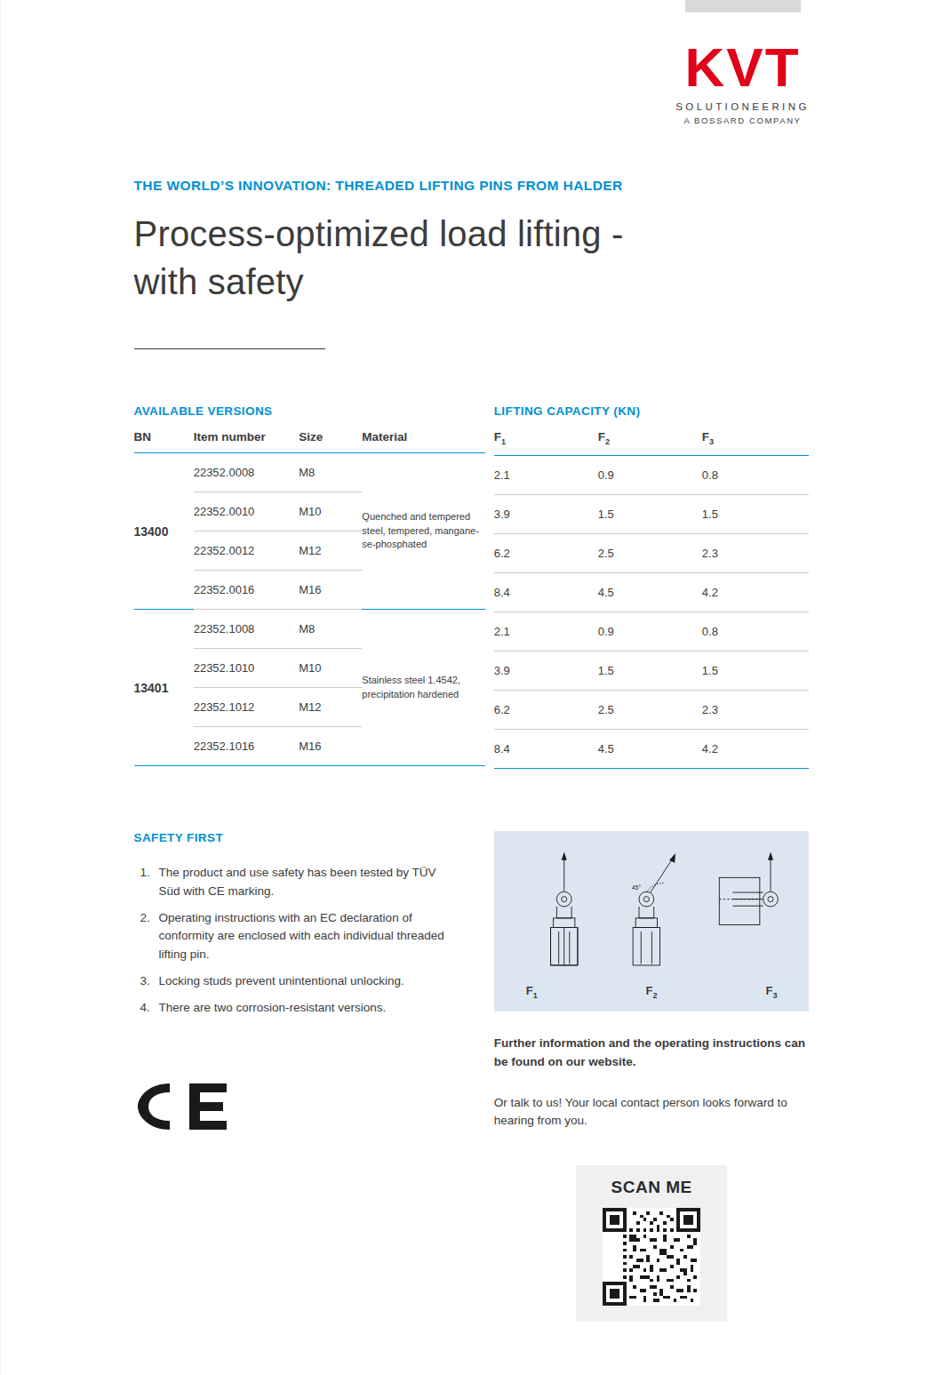KVT
SOLUTIONEERING
A BOSSARD COMPANY
The world’s innovation: threaded lifting pins from Halder
Process-optimized load lifting -
with safety
Available versions
| BN | Item number | Size | Material |
| --- | --- | --- | --- |
| 13400 | 22352.0008 | M8 | Quenched and tempe­red steel, tempered, mangane­se-phos­phated |
| 22352.0010 | M10 |
| 22352.0012 | M12 |
| 22352.0016 | M16 |
| 13401 | 22352.1008 | M8 | Stainless steel 1.4542, pre­cipitation hardened |
| 22352.1010 | M10 |
| 22352.1012 | M12 |
| 22352.1016 | M16 |
Lifting capacity (kN)
| F 1 | F 2 | F 3 |
| --- | --- | --- |
| 2.1 | 0.9 | 0.8 |
| 3.9 | 1.5 | 1.5 |
| 6.2 | 2.5 | 2.3 |
| 8.4 | 4.5 | 4.2 |
| 2.1 | 0.9 | 0.8 |
| 3.9 | 1.5 | 1.5 |
| 6.2 | 2.5 | 2.3 |
| 8.4 | 4.5 | 4.2 |
Safety first
The product and use safety has been tested by TÜV Süd with CE marking.
Operating instructions with an EC declaration of conformity are enclosed with each individual threaded lifting pin.
Locking studs prevent unintentional unlocking.
There are two corrosion-resistant versions.
45°
F1 F2 F3
Further information and the operating instructions can be found on our website.
Or talk to us! Your local contact person looks forward to hearing from you.
SCAN ME